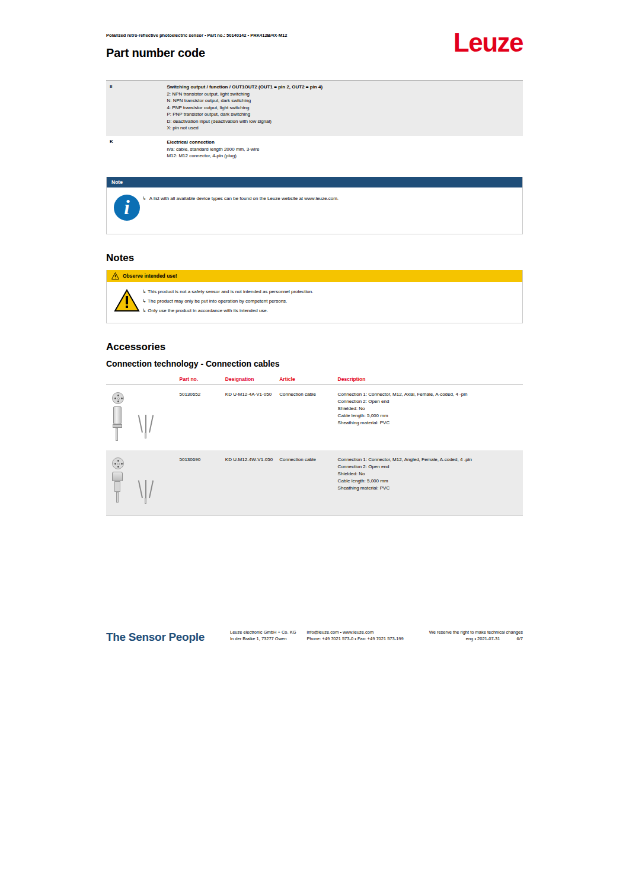Polarized retro-reflective photoelectric sensor • Part no.: 50140142 • PRK412B/4X-M12
Part number code
Leuze
| ii | Switching output / function / OUT1OUT2 (OUT1 = pin 2, OUT2 = pin 4) 2: NPN transistor output, light switching N: NPN transistor output, dark switching 4: PNP transistor output, light switching P: PNP transistor output, dark switching D: deactivation input (deactivation with low signal) X: pin not used |
| K | Electrical connection n/a: cable, standard length 2000 mm, 3-wire M12: M12 connector, 4-pin (plug) |
Note
i
↳ A list with all available device types can be found on the Leuze website at www.leuze.com.
Notes
Observe intended use!
↳ This product is not a safety sensor and is not intended as personnel protection.
↳ The product may only be put into operation by competent persons.
↳ Only use the product in accordance with its intended use.
Accessories
Connection technology - Connection cables
| | Part no. | Designation | Article | Description |
| --- | --- | --- | --- | --- |
| | 50130652 | KD U-M12-4A-V1-050 | Connection cable | Connection 1: Connector, M12, Axial, Female, A-coded, 4 -pin Connection 2: Open end Shielded: No Cable length: 5,000 mm Sheathing material: PVC |
| | 50130690 | KD U-M12-4W-V1-050 | Connection cable | Connection 1: Connector, M12, Angled, Female, A-coded, 4 -pin Connection 2: Open end Shielded: No Cable length: 5,000 mm Sheathing material: PVC |
The Sensor People
Leuze electronic GmbH + Co. KG
In der Braike 1, 73277 Owen
info@leuze.com • www.leuze.com
Phone: +49 7021 573-0 • Fax: +49 7021 573-199
We reserve the right to make technical changes
eng • 2021-07-31 6/7